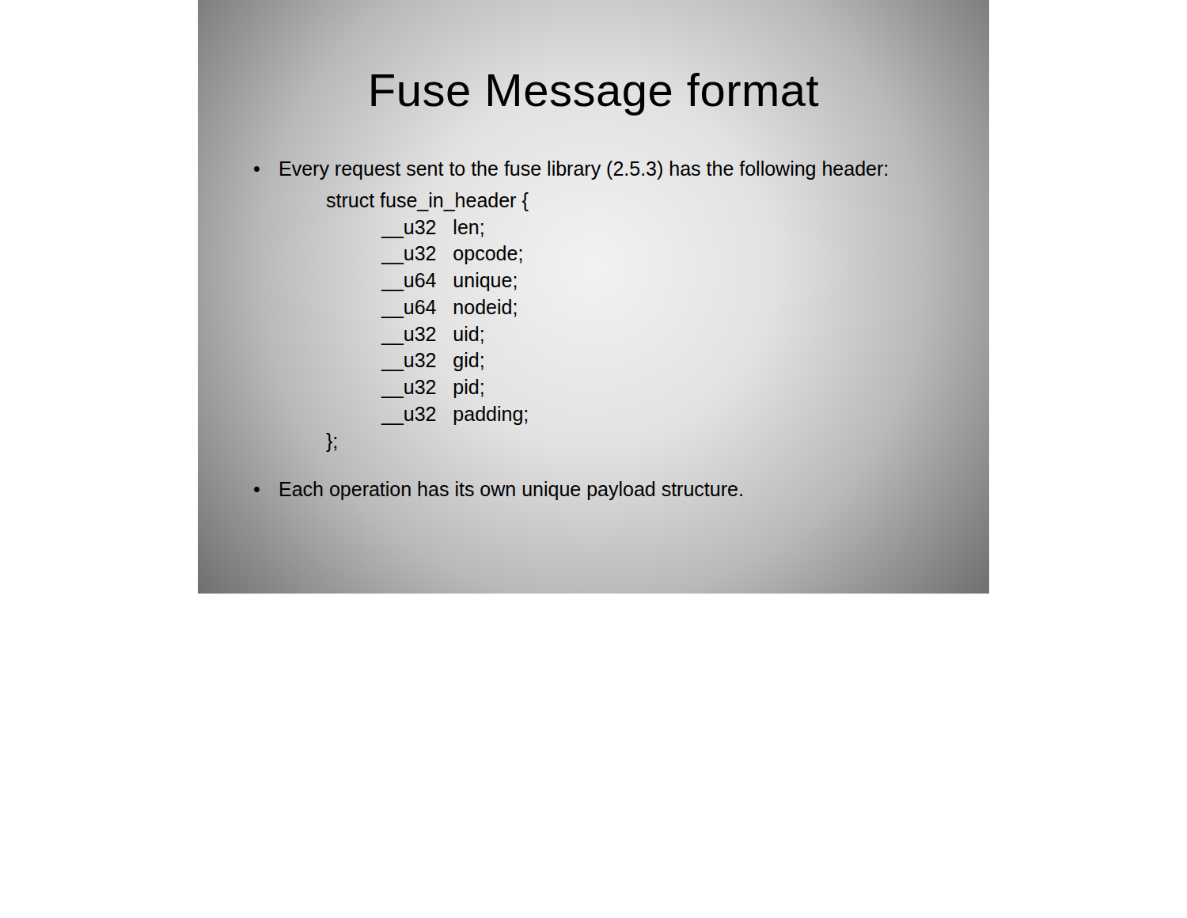Fuse Message format
Every request sent to the fuse library (2.5.3) has the following header:
struct fuse_in_header {
__u32 len;
__u32 opcode;
__u64 unique;
__u64 nodeid;
__u32 uid;
__u32 gid;
__u32 pid;
__u32 padding;
};
Each operation has its own unique payload structure.